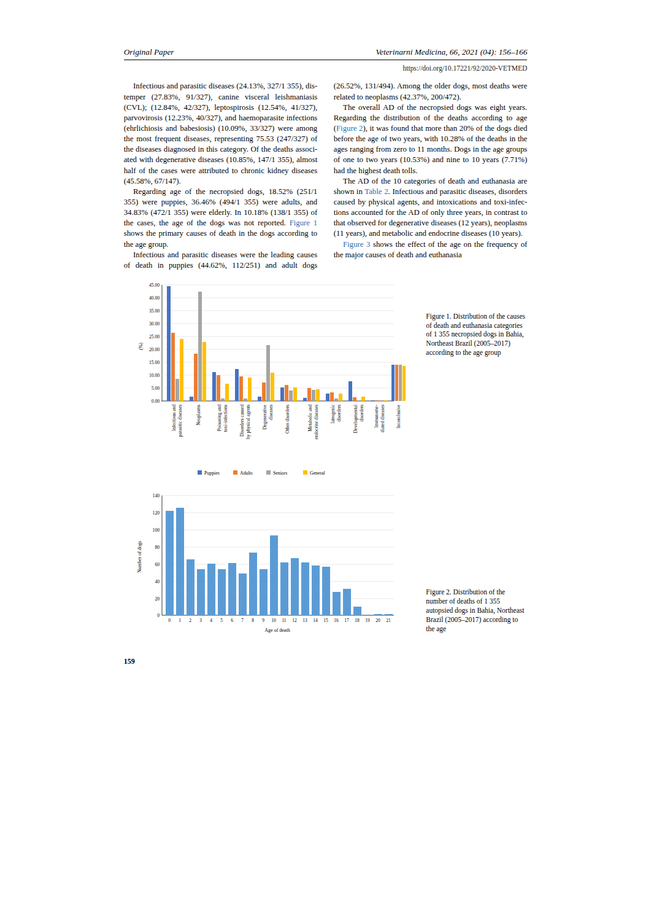Original Paper
Veterinarni Medicina, 66, 2021 (04): 156–166
https://doi.org/10.17221/92/2020-VETMED
Infectious and parasitic diseases (24.13%, 327/1 355), distemper (27.83%, 91/327), canine visceral leishmaniasis (CVL); (12.84%, 42/327), leptospirosis (12.54%, 41/327), parvovirosis (12.23%, 40/327), and haemoparasite infections (ehrlichiosis and babesiosis) (10.09%, 33/327) were among the most frequent diseases, representing 75.53 (247/327) of the diseases diagnosed in this category. Of the deaths associated with degenerative diseases (10.85%, 147/1 355), almost half of the cases were attributed to chronic kidney diseases (45.58%, 67/147).
Regarding age of the necropsied dogs, 18.52% (251/1 355) were puppies, 36.46% (494/1 355) were adults, and 34.83% (472/1 355) were elderly. In 10.18% (138/1 355) of the cases, the age of the dogs was not reported. Figure 1 shows the primary causes of death in the dogs according to the age group.
Infectious and parasitic diseases were the leading causes of death in puppies (44.62%, 112/251) and adult dogs (26.52%, 131/494). Among the older dogs, most deaths were related to neoplasms (42.37%, 200/472).
The overall AD of the necropsied dogs was eight years. Regarding the distribution of the deaths according to age (Figure 2), it was found that more than 20% of the dogs died before the age of two years, with 10.28% of the deaths in the ages ranging from zero to 11 months. Dogs in the age groups of one to two years (10.53%) and nine to 10 years (7.71%) had the highest death tolls.
The AD of the 10 categories of death and euthanasia are shown in Table 2. Infectious and parasitic diseases, disorders caused by physical agents, and intoxications and toxi-infections accounted for the AD of only three years, in contrast to that observed for degenerative diseases (12 years), neoplasms (11 years), and metabolic and endocrine diseases (10 years).
Figure 3 shows the effect of the age on the frequency of the major causes of death and euthanasia
45.00 40.00 35.00 30.00 25.00 20.00 15.00 10.00 5.00 0.00 (%) Infectious and parasitic diseases Neoplasms Poisoning and toxi-infections Disorders caused by physical agents Degenerative diseases Other disorders Metabolic and endocrine diseases Iatrogenic disorders Developmental disorders Immunome- diated diseases Inconclusive Puppies Adults Seniors General
Figure 1. Distribution of the causes of death and euthanasia categories of 1 355 necropsied dogs in Bahia, Northeast Brazil (2005–2017) according to the age group
140 120 100 80 60 40 20 0 Number of dogs 0 1 2 3 4 5 6 7 8 9 10 11 12 13 14 15 16 17 18 19 20 21 Age of death
Figure 2. Distribution of the number of deaths of 1 355 autopsied dogs in Bahia, Northeast Brazil (2005–2017) according to the age
159